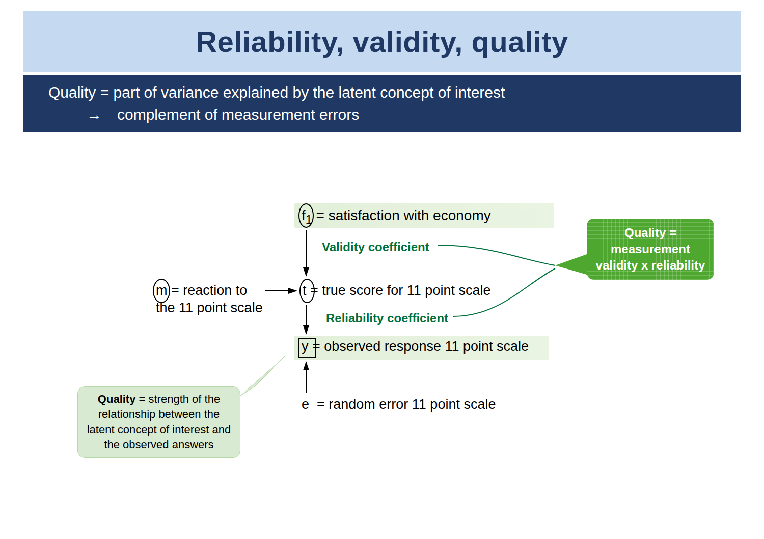Reliability, validity, quality
Quality = part of variance explained by the latent concept of interest
→complement of measurement errors
f1 = satisfaction with economy
Validity coefficient
m = reaction to
the 11 point scale
t = true score for 11 point scale
Reliability coefficient
y = observed response 11 point scale
e = random error 11 point scale
Quality =
measurement
validity x reliability
Quality = strength of the relationship between the latent concept of interest and the observed answers